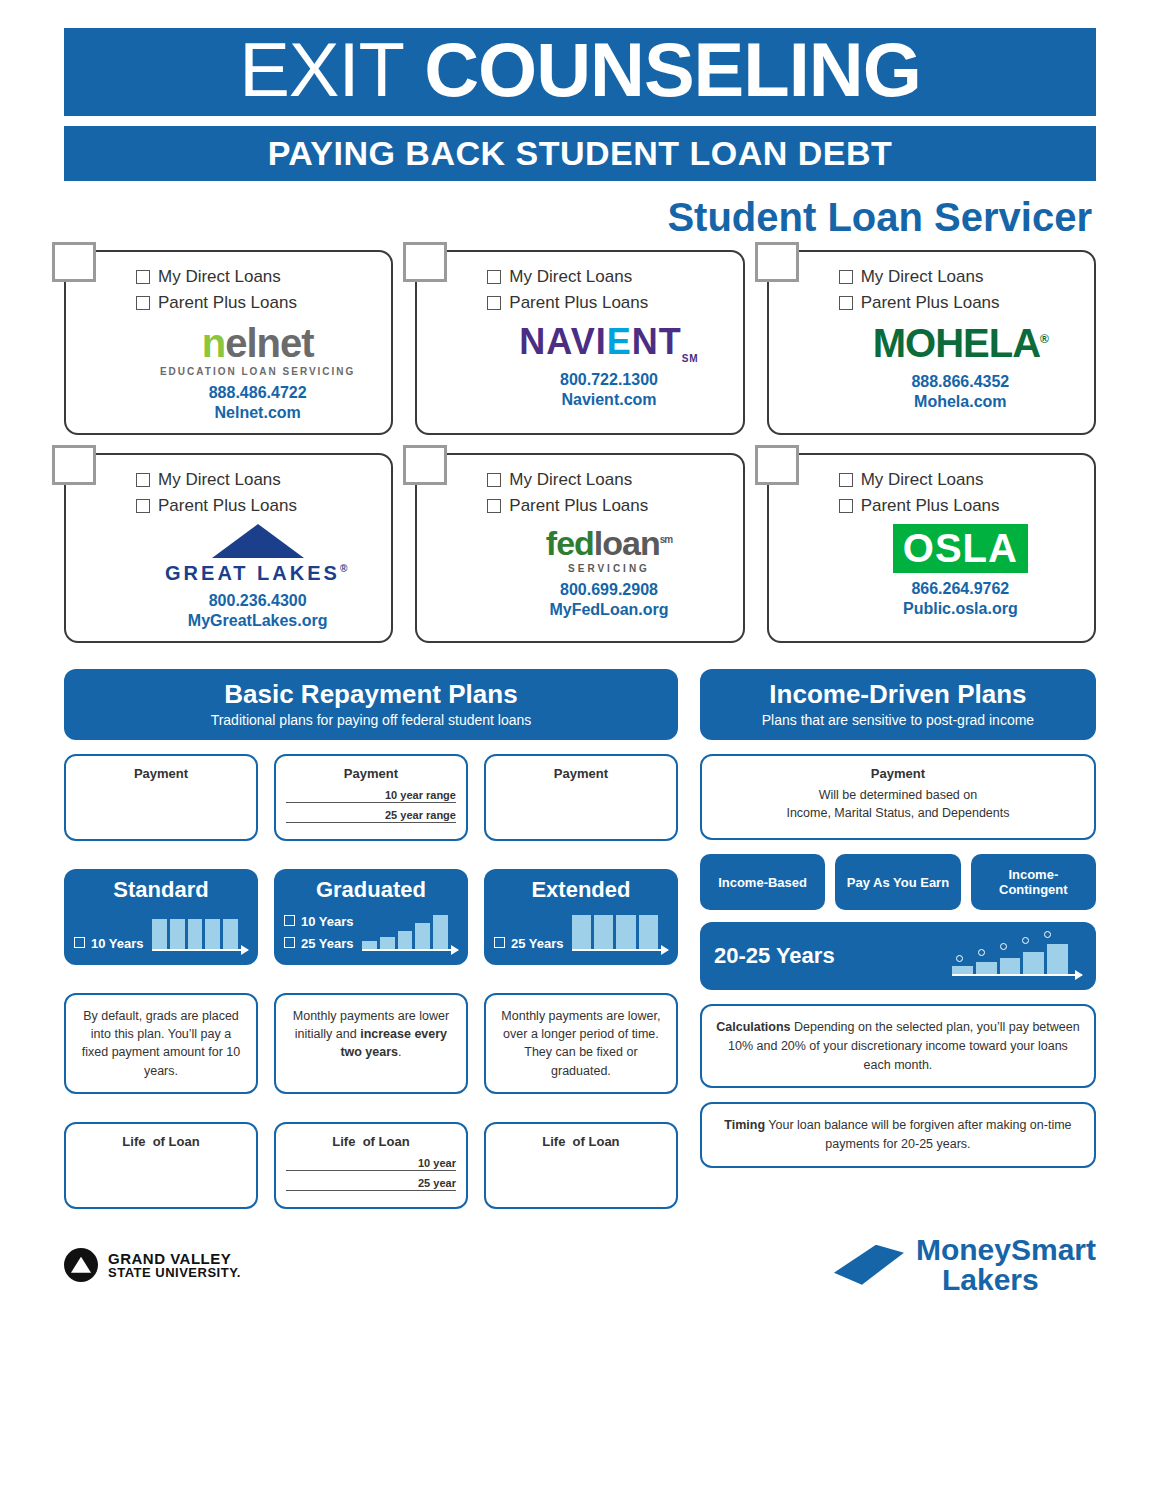EXIT COUNSELING
PAYING BACK STUDENT LOAN DEBT
Student Loan Servicer
My Direct Loans
Parent Plus Loans
nelnetEDUCATION LOAN SERVICING
888.486.4722
Nelnet.com
My Direct Loans
Parent Plus Loans
NAVIENTSM
800.722.1300
Navient.com
My Direct Loans
Parent Plus Loans
MOHELA®
888.866.4352
Mohela.com
My Direct Loans
Parent Plus Loans
GREAT LAKES®
800.236.4300
MyGreatLakes.org
My Direct Loans
Parent Plus Loans
fedloansmSERVICING
800.699.2908
MyFedLoan.org
My Direct Loans
Parent Plus Loans
OSLA
866.264.9762
Public.osla.org
Basic Repayment Plans
Traditional plans for paying off federal student loans
Payment
Payment
10 year range
25 year range
Payment
Standard
10 Years
Graduated
10 Years
25 Years
Extended
25 Years
By default, grads are placed into this plan. You’ll pay a fixed payment amount for 10 years.
Monthly payments are lower initially and increase every two years.
Monthly payments are lower, over a longer period of time. They can be fixed or graduated.
Life of Loan
Life of Loan
10 year
25 year
Life of Loan
Income-Driven Plans
Plans that are sensitive to post-grad income
Payment
Will be determined based on
Income, Marital Status, and Dependents
Income-Based
Pay As You Earn
Income-Contingent
20-25 Years
Calculations Depending on the selected plan, you’ll pay between 10% and 20% of your discretionary income toward your loans each month.
Timing Your loan balance will be forgiven after making on-time payments for 20-25 years.
GRAND VALLEY STATE UNIVERSITY.
MoneySmart
Lakers